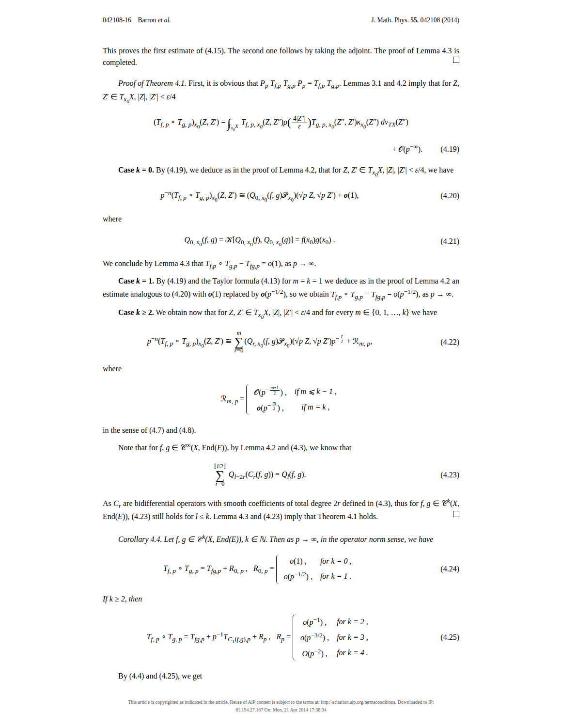042108-16 Barron et al.
J. Math. Phys. 55, 042108 (2014)
This proves the first estimate of (4.15). The second one follows by taking the adjoint. The proof of Lemma 4.3 is completed.
Proof of Theorem 4.1. First, it is obvious that Pp Tf,p Tg,p Pp = Tf,p Tg,p. Lemmas 3.1 and 4.2 imply that for Z, Z′ ∈ Tx0X, |Z|, |Z′| < ε/4
(Tf, p ∘ Tg, p)x0(Z, Z′) = ∫Tx0X Tf, p, x0(Z, Z″)ρ(4|Z″|ε) Tg, p, x0(Z″, Z′)κx0(Z″) dvTX(Z″)
+ 𝒪(p−∞). (4.19)
Case k = 0. By (4.19), we deduce as in the proof of Lemma 4.2, that for Z, Z′ ∈ Tx0X, |Z|, |Z′| < ε/4, we have
p−n(Tf, p ∘ Tg, p)x0(Z, Z′) ≅ (Q0, x0(f, g)𝒫x0)(√p Z, √p Z′) + o(1),
(4.20)
where
Q0, x0(f, g) = 𝒦[Q0, x0(f), Q0, x0(g)] = f(x0)g(x0) .
(4.21)
We conclude by Lemma 4.3 that Tf,p ∘ Tg,p − Tfg,p = o(1), as p → ∞.
Case k = 1. By (4.19) and the Taylor formula (4.13) for m = k = 1 we deduce as in the proof of Lemma 4.2 an estimate analogous to (4.20) with o(1) replaced by o(p−1/2), so we obtain Tf,p ∘ Tg,p − Tfg,p = o(p−1/2), as p → ∞.
Case k ≥ 2. We obtain now that for Z, Z′ ∈ Tx0X, |Z|, |Z′| < ε/4 and for every m ∈ {0, 1, …, k} we have
p−n(Tf, p ∘ Tg, p)x0(Z, Z′) ≅ m∑r=0(Qr, x0(f, g)𝒫x0)(√p Z, √p Z′)p−r 2 + ℛm, p,
(4.22)
where
ℛm, p =
| 𝒪( p − m +1 2 ) , | if m ⩽ k − 1 , |
| o ( p − m 2 ) , | if m = k , |
in the sense of (4.7) and (4.8).
Note that for f, g ∈ 𝒞∞(X, End(E)), by Lemma 4.2 and (4.3), we know that
⌊l/2⌋∑r=0 Ql−2r(Cr(f, g)) = Ql(f, g).
(4.23)
As Cr are bidifferential operators with smooth coefficients of total degree 2r defined in (4.3), thus for f, g ∈ 𝒞k(X, End(E)), (4.23) still holds for l ≤ k. Lemma 4.3 and (4.23) imply that Theorem 4.1 holds.
Corollary 4.4. Let f, g ∈ 𝒞k(X, End(E)), k ∈ ℕ. Then as p → ∞, in the operator norm sense, we have
Tf, p ∘ Tg, p = Tfg,p + R0, p , R0, p =
| o (1) , | for k = 0 , |
| o ( p −1/2 ) , | for k = 1 . |
(4.24)
If k ≥ 2, then
Tf, p ∘ Tg, p = Tfg,p + p−1TC1(f,g),p + Rp , Rp =
| o ( p −1 ) , | for k = 2 , |
| o ( p −3/2 ) , | for k = 3 , |
| O ( p −2 ) , | for k = 4 . |
(4.25)
By (4.4) and (4.25), we get
This article is copyrighted as indicated in the article. Reuse of AIP content is subject to the terms at: http://scitation.aip.org/termsconditions. Downloaded to IP:
81.194.27.167 On: Mon, 21 Apr 2014 17:38:34